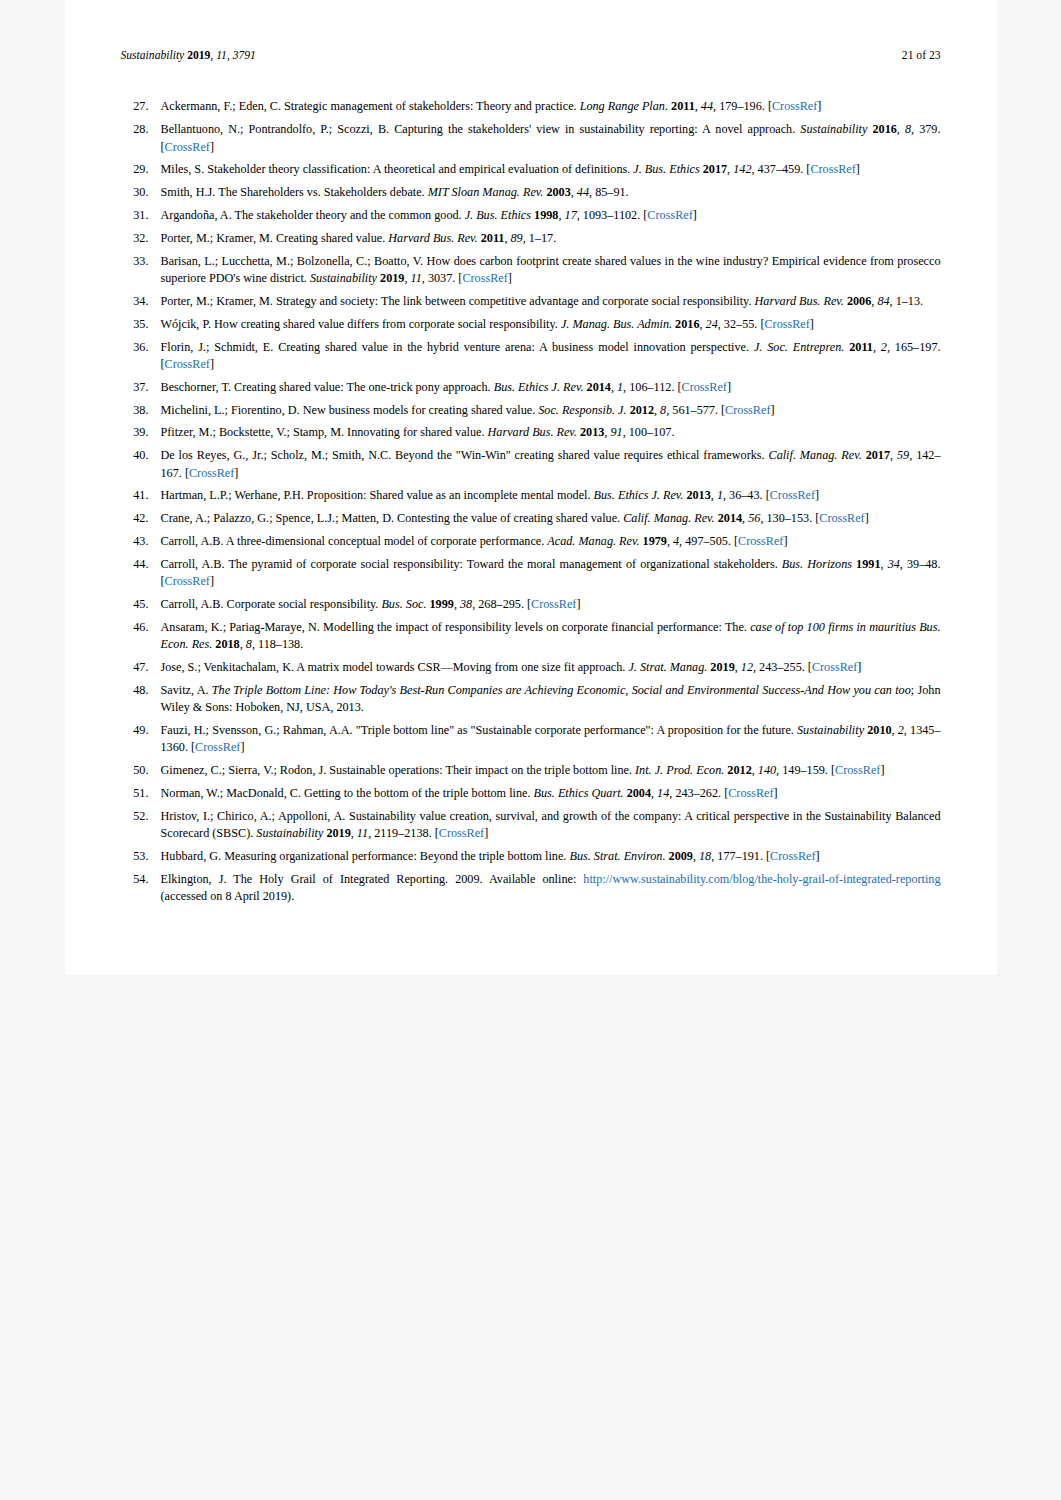Sustainability 2019, 11, 3791
21 of 23
27. Ackermann, F.; Eden, C. Strategic management of stakeholders: Theory and practice. Long Range Plan. 2011, 44, 179–196. [CrossRef]
28. Bellantuono, N.; Pontrandolfo, P.; Scozzi, B. Capturing the stakeholders' view in sustainability reporting: A novel approach. Sustainability 2016, 8, 379. [CrossRef]
29. Miles, S. Stakeholder theory classification: A theoretical and empirical evaluation of definitions. J. Bus. Ethics 2017, 142, 437–459. [CrossRef]
30. Smith, H.J. The Shareholders vs. Stakeholders debate. MIT Sloan Manag. Rev. 2003, 44, 85–91.
31. Argandoña, A. The stakeholder theory and the common good. J. Bus. Ethics 1998, 17, 1093–1102. [CrossRef]
32. Porter, M.; Kramer, M. Creating shared value. Harvard Bus. Rev. 2011, 89, 1–17.
33. Barisan, L.; Lucchetta, M.; Bolzonella, C.; Boatto, V. How does carbon footprint create shared values in the wine industry? Empirical evidence from prosecco superiore PDO's wine district. Sustainability 2019, 11, 3037. [CrossRef]
34. Porter, M.; Kramer, M. Strategy and society: The link between competitive advantage and corporate social responsibility. Harvard Bus. Rev. 2006, 84, 1–13.
35. Wójcik, P. How creating shared value differs from corporate social responsibility. J. Manag. Bus. Admin. 2016, 24, 32–55. [CrossRef]
36. Florin, J.; Schmidt, E. Creating shared value in the hybrid venture arena: A business model innovation perspective. J. Soc. Entrepren. 2011, 2, 165–197. [CrossRef]
37. Beschorner, T. Creating shared value: The one-trick pony approach. Bus. Ethics J. Rev. 2014, 1, 106–112. [CrossRef]
38. Michelini, L.; Fiorentino, D. New business models for creating shared value. Soc. Responsib. J. 2012, 8, 561–577. [CrossRef]
39. Pfitzer, M.; Bockstette, V.; Stamp, M. Innovating for shared value. Harvard Bus. Rev. 2013, 91, 100–107.
40. De los Reyes, G., Jr.; Scholz, M.; Smith, N.C. Beyond the "Win-Win" creating shared value requires ethical frameworks. Calif. Manag. Rev. 2017, 59, 142–167. [CrossRef]
41. Hartman, L.P.; Werhane, P.H. Proposition: Shared value as an incomplete mental model. Bus. Ethics J. Rev. 2013, 1, 36–43. [CrossRef]
42. Crane, A.; Palazzo, G.; Spence, L.J.; Matten, D. Contesting the value of creating shared value. Calif. Manag. Rev. 2014, 56, 130–153. [CrossRef]
43. Carroll, A.B. A three-dimensional conceptual model of corporate performance. Acad. Manag. Rev. 1979, 4, 497–505. [CrossRef]
44. Carroll, A.B. The pyramid of corporate social responsibility: Toward the moral management of organizational stakeholders. Bus. Horizons 1991, 34, 39–48. [CrossRef]
45. Carroll, A.B. Corporate social responsibility. Bus. Soc. 1999, 38, 268–295. [CrossRef]
46. Ansaram, K.; Pariag-Maraye, N. Modelling the impact of responsibility levels on corporate financial performance: The. case of top 100 firms in mauritius Bus. Econ. Res. 2018, 8, 118–138.
47. Jose, S.; Venkitachalam, K. A matrix model towards CSR—Moving from one size fit approach. J. Strat. Manag. 2019, 12, 243–255. [CrossRef]
48. Savitz, A. The Triple Bottom Line: How Today's Best-Run Companies are Achieving Economic, Social and Environmental Success-And How you can too; John Wiley & Sons: Hoboken, NJ, USA, 2013.
49. Fauzi, H.; Svensson, G.; Rahman, A.A. "Triple bottom line" as "Sustainable corporate performance": A proposition for the future. Sustainability 2010, 2, 1345–1360. [CrossRef]
50. Gimenez, C.; Sierra, V.; Rodon, J. Sustainable operations: Their impact on the triple bottom line. Int. J. Prod. Econ. 2012, 140, 149–159. [CrossRef]
51. Norman, W.; MacDonald, C. Getting to the bottom of the triple bottom line. Bus. Ethics Quart. 2004, 14, 243–262. [CrossRef]
52. Hristov, I.; Chirico, A.; Appolloni, A. Sustainability value creation, survival, and growth of the company: A critical perspective in the Sustainability Balanced Scorecard (SBSC). Sustainability 2019, 11, 2119–2138. [CrossRef]
53. Hubbard, G. Measuring organizational performance: Beyond the triple bottom line. Bus. Strat. Environ. 2009, 18, 177–191. [CrossRef]
54. Elkington, J. The Holy Grail of Integrated Reporting. 2009. Available online: http://www.sustainability.com/blog/the-holy-grail-of-integrated-reporting (accessed on 8 April 2019).